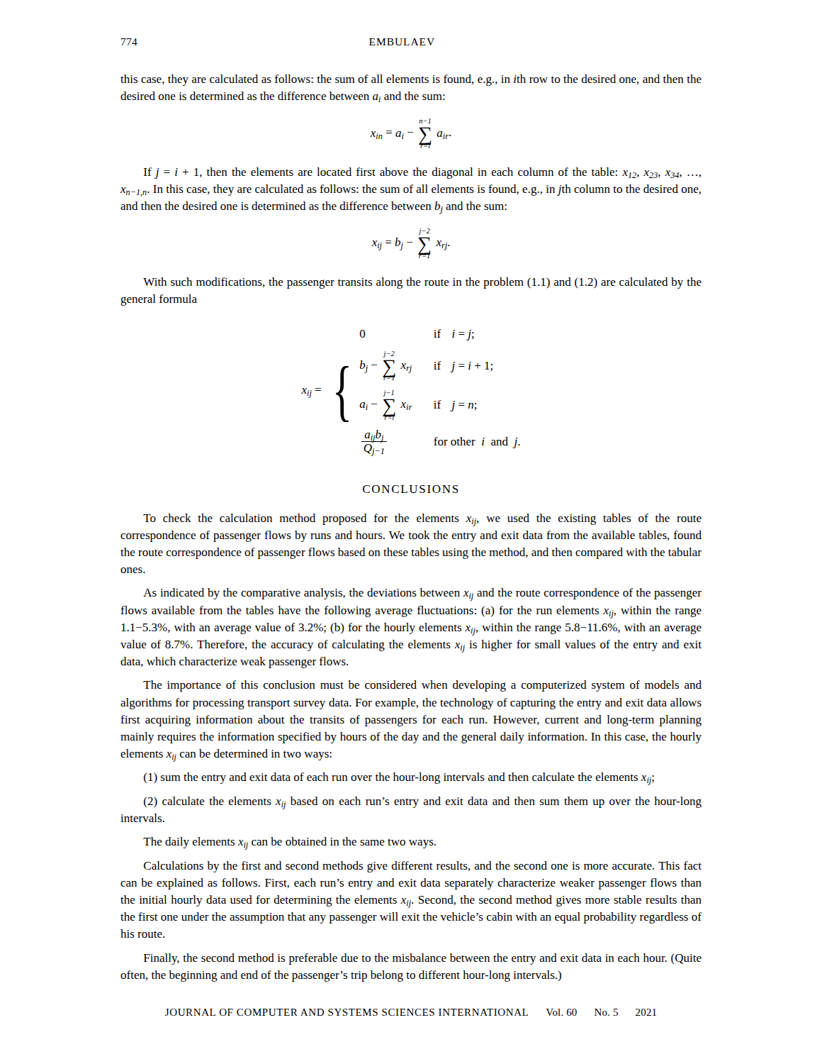774 Embulaev
this case, they are calculated as follows: the sum of all elements is found, e.g., in ith row to the desired one, and then the desired one is determined as the difference between ai and the sum:
xin = ai − n−1 ∑ r=i air.
If j = i + 1, then the elements are located first above the diagonal in each column of the table: x12, x23, x34, …, xn−1,n. In this case, they are calculated as follows: the sum of all elements is found, e.g., in jth column to the desired one, and then the desired one is determined as the difference between bj and the sum:
xij = bj − j−2 ∑ r=1 xrj.
With such modifications, the passenger transits along the route in the problem (1.1) and (1.2) are calculated by the general formula
xij = { 0 if i = j; bj − j−2 ∑ r=1 xrj if j = i + 1; ai − j−1 ∑ r=i xir if j = n; aij bj Qj−1 for other i and j.
Conclusions
To check the calculation method proposed for the elements xij, we used the existing tables of the route correspondence of passenger flows by runs and hours. We took the entry and exit data from the available tables, found the route correspondence of passenger flows based on these tables using the method, and then compared with the tabular ones.
As indicated by the comparative analysis, the deviations between xij and the route correspondence of the passenger flows available from the tables have the following average fluctuations: (a) for the run elements xij, within the range 1.1−5.3%, with an average value of 3.2%; (b) for the hourly elements xij, within the range 5.8−11.6%, with an average value of 8.7%. Therefore, the accuracy of calculating the elements xij is higher for small values of the entry and exit data, which characterize weak passenger flows.
The importance of this conclusion must be considered when developing a computerized system of models and algorithms for processing transport survey data. For example, the technology of capturing the entry and exit data allows first acquiring information about the transits of passengers for each run. However, current and long-term planning mainly requires the information specified by hours of the day and the general daily information. In this case, the hourly elements xij can be determined in two ways:
(1) sum the entry and exit data of each run over the hour-long intervals and then calculate the elements xij;
(2) calculate the elements xij based on each run’s entry and exit data and then sum them up over the hour-long intervals.
The daily elements xij can be obtained in the same two ways.
Calculations by the first and second methods give different results, and the second one is more accurate. This fact can be explained as follows. First, each run’s entry and exit data separately characterize weaker passenger flows than the initial hourly data used for determining the elements xij. Second, the second method gives more stable results than the first one under the assumption that any passenger will exit the vehicle’s cabin with an equal probability regardless of his route.
Finally, the second method is preferable due to the misbalance between the entry and exit data in each hour. (Quite often, the beginning and end of the passenger’s trip belong to different hour-long intervals.)
JOURNAL OF COMPUTER AND SYSTEMS SCIENCES INTERNATIONAL Vol. 60 No. 5 2021